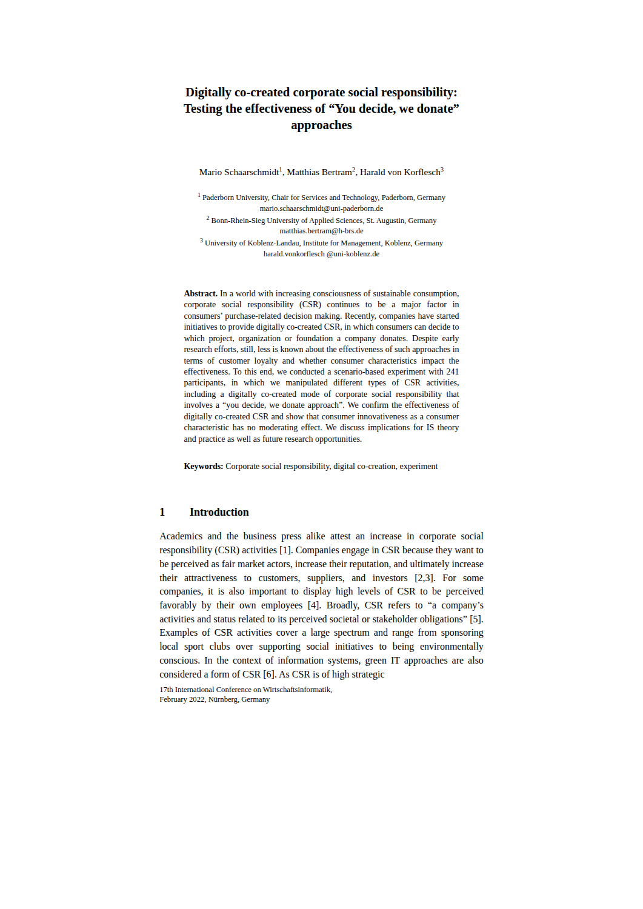Digitally co-created corporate social responsibility:
Testing the effectiveness of “You decide, we donate”
approaches
Mario Schaarschmidt1, Matthias Bertram2, Harald von Korflesch3
1 Paderborn University, Chair for Services and Technology, Paderborn, Germany
mario.schaarschmidt@uni-paderborn.de
2 Bonn-Rhein-Sieg University of Applied Sciences, St. Augustin, Germany
matthias.bertram@h-brs.de
3 University of Koblenz-Landau, Institute for Management, Koblenz, Germany
harald.vonkorflesch @uni-koblenz.de
Abstract. In a world with increasing consciousness of sustainable consumption, corporate social responsibility (CSR) continues to be a major factor in consumers’ purchase-related decision making. Recently, companies have started initiatives to provide digitally co-created CSR, in which consumers can decide to which project, organization or foundation a company donates. Despite early research efforts, still, less is known about the effectiveness of such approaches in terms of customer loyalty and whether consumer characteristics impact the effectiveness. To this end, we conducted a scenario-based experiment with 241 participants, in which we manipulated different types of CSR activities, including a digitally co-created mode of corporate social responsibility that involves a “you decide, we donate approach”. We confirm the effectiveness of digitally co-created CSR and show that consumer innovativeness as a consumer characteristic has no moderating effect. We discuss implications for IS theory and practice as well as future research opportunities.
Keywords: Corporate social responsibility, digital co-creation, experiment
1 Introduction
Academics and the business press alike attest an increase in corporate social responsibility (CSR) activities [1]. Companies engage in CSR because they want to be perceived as fair market actors, increase their reputation, and ultimately increase their attractiveness to customers, suppliers, and investors [2,3]. For some companies, it is also important to display high levels of CSR to be perceived favorably by their own employees [4]. Broadly, CSR refers to “a company’s activities and status related to its perceived societal or stakeholder obligations” [5]. Examples of CSR activities cover a large spectrum and range from sponsoring local sport clubs over supporting social initiatives to being environmentally conscious. In the context of information systems, green IT approaches are also considered a form of CSR [6]. As CSR is of high strategic
17th International Conference on Wirtschaftsinformatik,
February 2022, Nürnberg, Germany